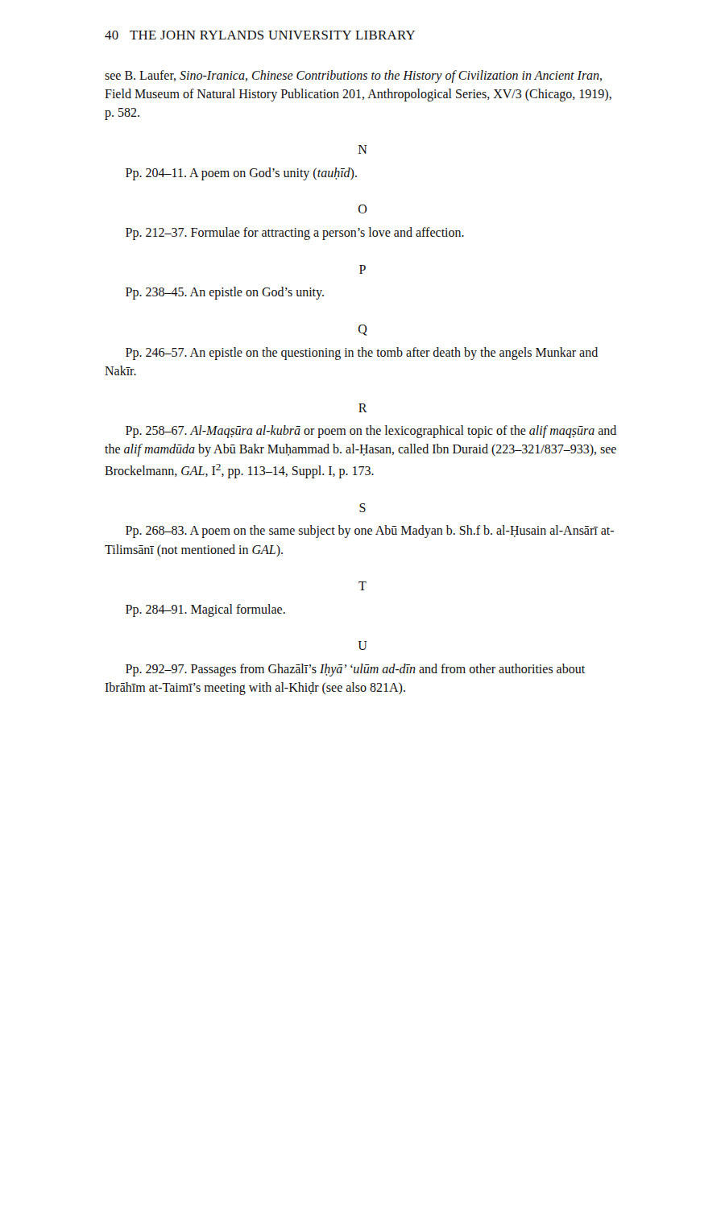40 The John Rylands University Library
see B. Laufer, Sino-Iranica, Chinese Contributions to the History of Civilization in Ancient Iran, Field Museum of Natural History Publication 201, Anthropological Series, XV/3 (Chicago, 1919), p. 582.
N
Pp. 204–11. A poem on God’s unity (tauḥīd).
O
Pp. 212–37. Formulae for attracting a person’s love and affection.
P
Pp. 238–45. An epistle on God’s unity.
Q
Pp. 246–57. An epistle on the questioning in the tomb after death by the angels Munkar and Nakīr.
R
Pp. 258–67. Al-Maqṣūra al-kubrā or poem on the lexicographical topic of the alif maqṣūra and the alif mamdūda by Abū Bakr Muḥammad b. al-Ḥasan, called Ibn Duraid (223–321/837–933), see Brockelmann, GAL, I2, pp. 113–14, Suppl. I, p. 173.
S
Pp. 268–83. A poem on the same subject by one Abū Madyan b. Sh.f b. al-Ḥusain al-Ansārī at-Tilimsānī (not mentioned in GAL).
T
Pp. 284–91. Magical formulae.
U
Pp. 292–97. Passages from Ghazālī’s Iḥyā’ ‘ulūm ad-dīn and from other authorities about Ibrāhīm at-Taimī’s meeting with al-Khiḍr (see also 821A).